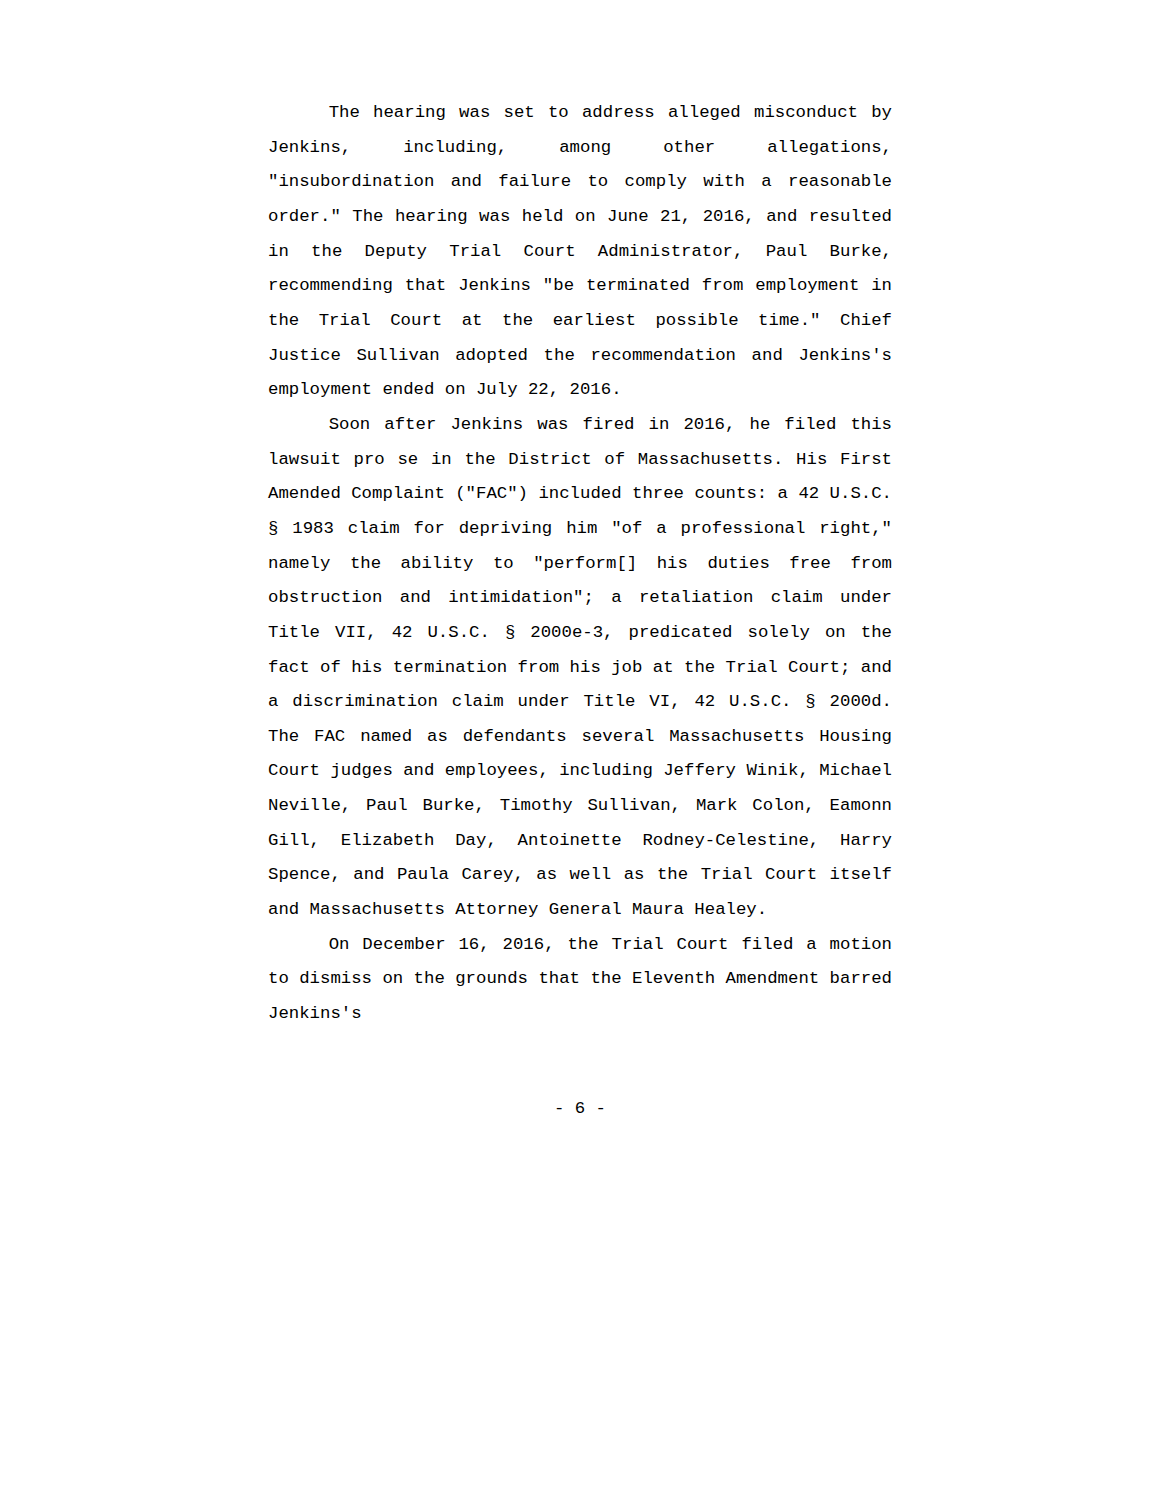The hearing was set to address alleged misconduct by Jenkins, including, among other allegations, "insubordination and failure to comply with a reasonable order." The hearing was held on June 21, 2016, and resulted in the Deputy Trial Court Administrator, Paul Burke, recommending that Jenkins "be terminated from employment in the Trial Court at the earliest possible time." Chief Justice Sullivan adopted the recommendation and Jenkins's employment ended on July 22, 2016.
Soon after Jenkins was fired in 2016, he filed this lawsuit pro se in the District of Massachusetts. His First Amended Complaint ("FAC") included three counts: a 42 U.S.C. § 1983 claim for depriving him "of a professional right," namely the ability to "perform[] his duties free from obstruction and intimidation"; a retaliation claim under Title VII, 42 U.S.C. § 2000e-3, predicated solely on the fact of his termination from his job at the Trial Court; and a discrimination claim under Title VI, 42 U.S.C. § 2000d. The FAC named as defendants several Massachusetts Housing Court judges and employees, including Jeffery Winik, Michael Neville, Paul Burke, Timothy Sullivan, Mark Colon, Eamonn Gill, Elizabeth Day, Antoinette Rodney-Celestine, Harry Spence, and Paula Carey, as well as the Trial Court itself and Massachusetts Attorney General Maura Healey.
On December 16, 2016, the Trial Court filed a motion to dismiss on the grounds that the Eleventh Amendment barred Jenkins's
- 6 -